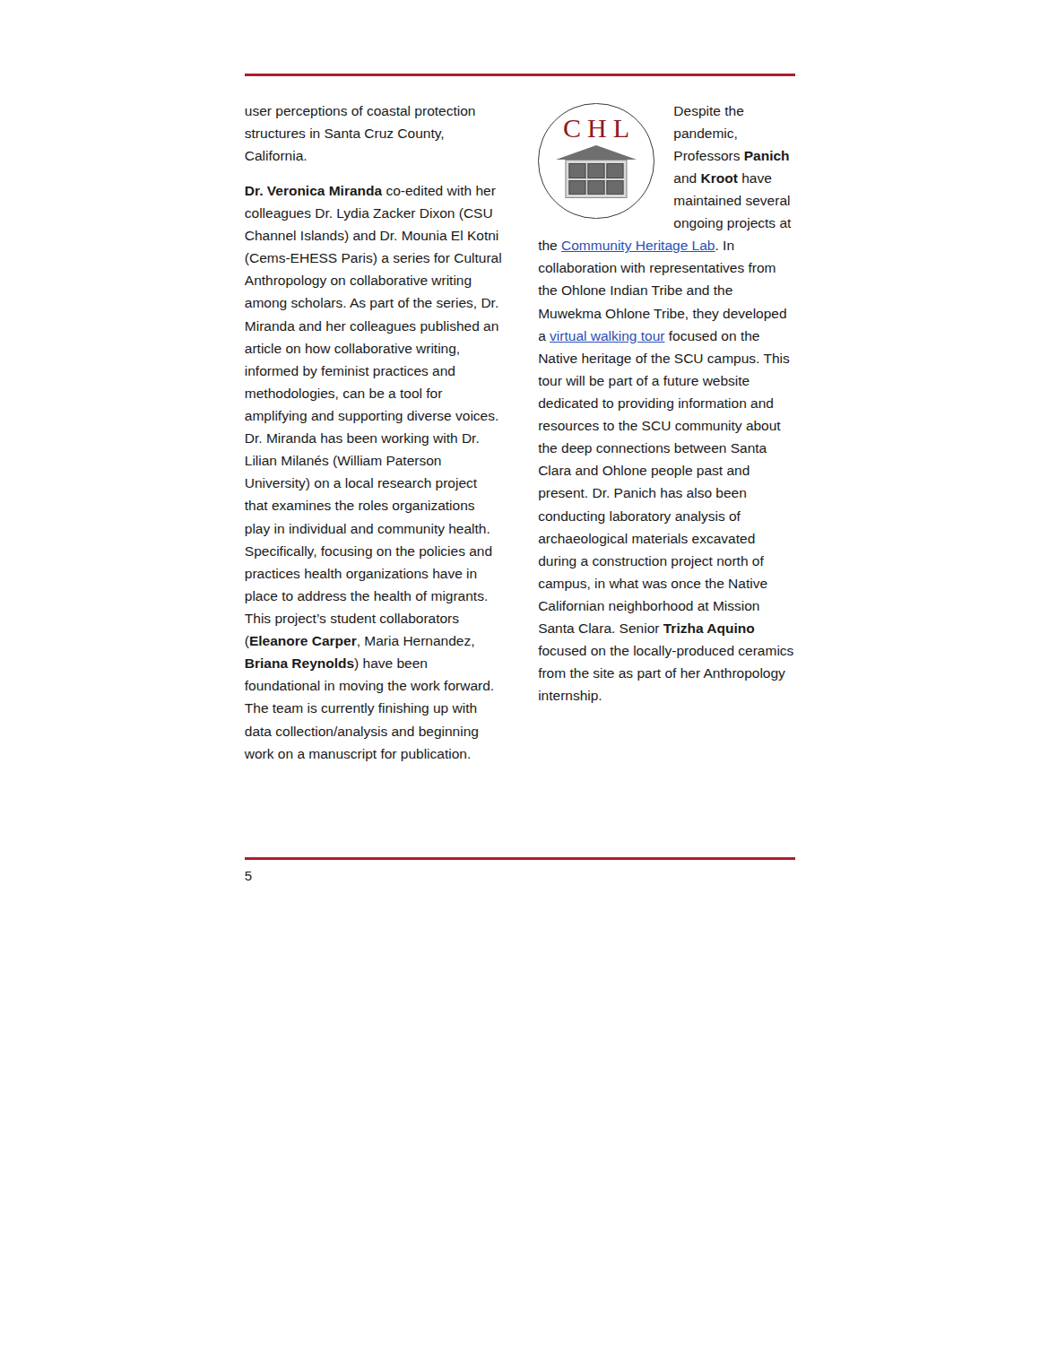user perceptions of coastal protection structures in Santa Cruz County, California.
Dr. Veronica Miranda co-edited with her colleagues Dr. Lydia Zacker Dixon (CSU Channel Islands) and Dr. Mounia El Kotni (Cems-EHESS Paris) a series for Cultural Anthropology on collaborative writing among scholars. As part of the series, Dr. Miranda and her colleagues published an article on how collaborative writing, informed by feminist practices and methodologies, can be a tool for amplifying and supporting diverse voices. Dr. Miranda has been working with Dr. Lilian Milanés (William Paterson University) on a local research project that examines the roles organizations play in individual and community health. Specifically, focusing on the policies and practices health organizations have in place to address the health of migrants. This project’s student collaborators (Eleanore Carper, Maria Hernandez, Briana Reynolds) have been foundational in moving the work forward. The team is currently finishing up with data collection/analysis and beginning work on a manuscript for publication.
CHL
Despite the pandemic, Professors Panich and Kroot have maintained several ongoing projects at the Community Heritage Lab. In collaboration with representatives from the Ohlone Indian Tribe and the Muwekma Ohlone Tribe, they developed a virtual walking tour focused on the Native heritage of the SCU campus. This tour will be part of a future website dedicated to providing information and resources to the SCU community about the deep connections between Santa Clara and Ohlone people past and present. Dr. Panich has also been conducting laboratory analysis of archaeological materials excavated during a construction project north of campus, in what was once the Native Californian neighborhood at Mission Santa Clara. Senior Trizha Aquino focused on the locally-produced ceramics from the site as part of her Anthropology internship.
5